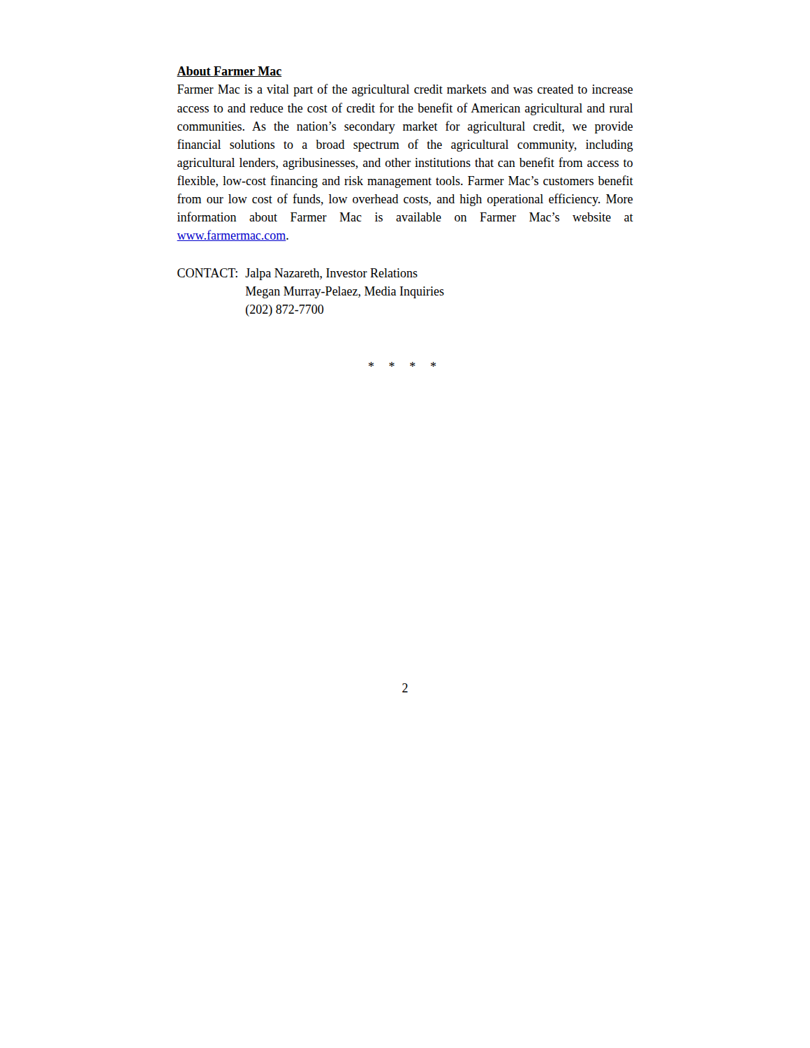About Farmer Mac
Farmer Mac is a vital part of the agricultural credit markets and was created to increase access to and reduce the cost of credit for the benefit of American agricultural and rural communities. As the nation’s secondary market for agricultural credit, we provide financial solutions to a broad spectrum of the agricultural community, including agricultural lenders, agribusinesses, and other institutions that can benefit from access to flexible, low-cost financing and risk management tools. Farmer Mac’s customers benefit from our low cost of funds, low overhead costs, and high operational efficiency. More information about Farmer Mac is available on Farmer Mac’s website at www.farmermac.com.
CONTACT:
Jalpa Nazareth, Investor Relations
Megan Murray-Pelaez, Media Inquiries
(202) 872-7700
* * * *
2